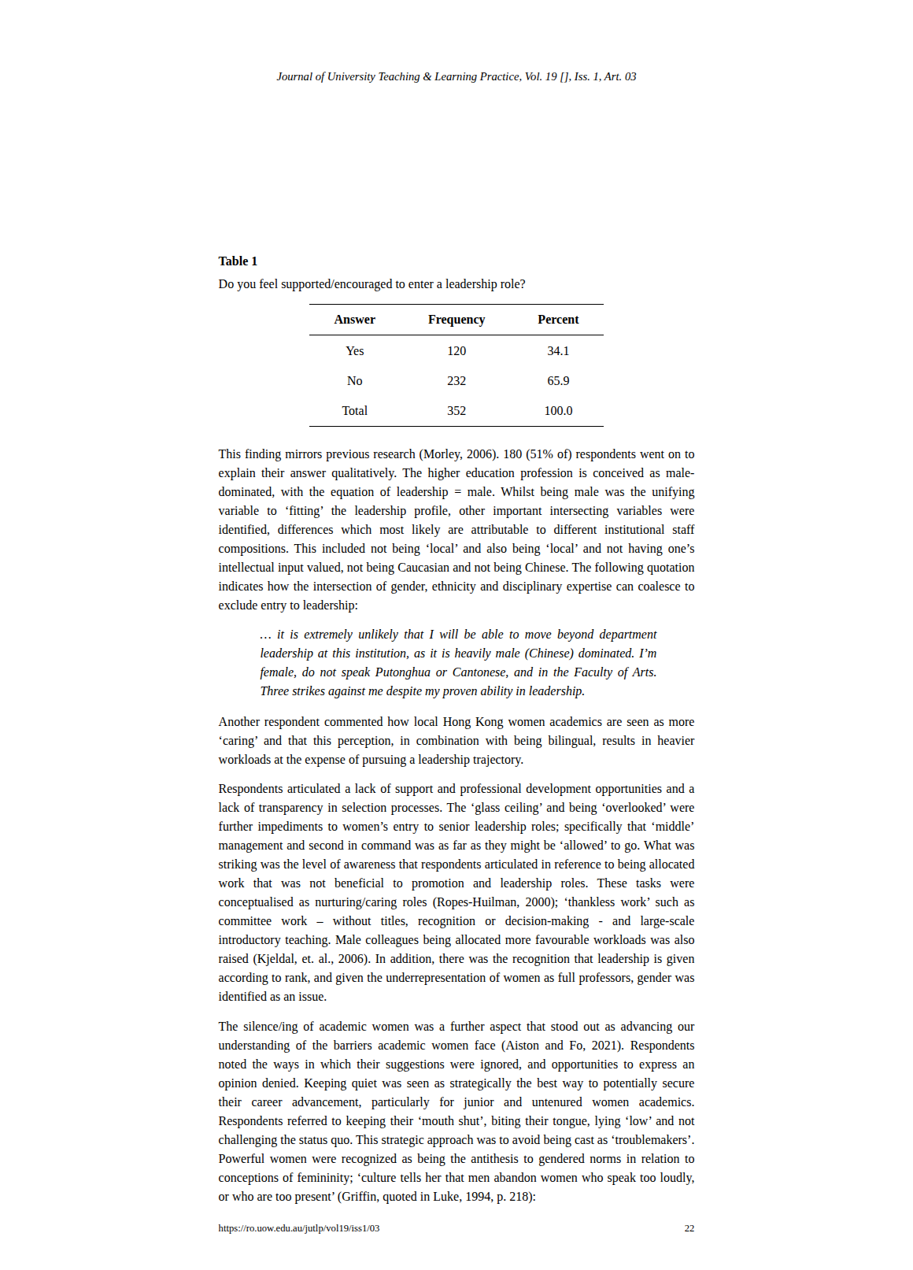Journal of University Teaching & Learning Practice, Vol. 19 [], Iss. 1, Art. 03
Table 1
Do you feel supported/encouraged to enter a leadership role?
| Answer | Frequency | Percent |
| --- | --- | --- |
| Yes | 120 | 34.1 |
| No | 232 | 65.9 |
| Total | 352 | 100.0 |
This finding mirrors previous research (Morley, 2006). 180 (51% of) respondents went on to explain their answer qualitatively. The higher education profession is conceived as male-dominated, with the equation of leadership = male. Whilst being male was the unifying variable to ‘fitting’ the leadership profile, other important intersecting variables were identified, differences which most likely are attributable to different institutional staff compositions. This included not being ‘local’ and also being ‘local’ and not having one’s intellectual input valued, not being Caucasian and not being Chinese. The following quotation indicates how the intersection of gender, ethnicity and disciplinary expertise can coalesce to exclude entry to leadership:
… it is extremely unlikely that I will be able to move beyond department leadership at this institution, as it is heavily male (Chinese) dominated. I’m female, do not speak Putonghua or Cantonese, and in the Faculty of Arts. Three strikes against me despite my proven ability in leadership.
Another respondent commented how local Hong Kong women academics are seen as more ‘caring’ and that this perception, in combination with being bilingual, results in heavier workloads at the expense of pursuing a leadership trajectory.
Respondents articulated a lack of support and professional development opportunities and a lack of transparency in selection processes. The ‘glass ceiling’ and being ‘overlooked’ were further impediments to women’s entry to senior leadership roles; specifically that ‘middle’ management and second in command was as far as they might be ‘allowed’ to go. What was striking was the level of awareness that respondents articulated in reference to being allocated work that was not beneficial to promotion and leadership roles. These tasks were conceptualised as nurturing/caring roles (Ropes-Huilman, 2000); ‘thankless work’ such as committee work – without titles, recognition or decision-making - and large-scale introductory teaching. Male colleagues being allocated more favourable workloads was also raised (Kjeldal, et. al., 2006). In addition, there was the recognition that leadership is given according to rank, and given the underrepresentation of women as full professors, gender was identified as an issue.
The silence/ing of academic women was a further aspect that stood out as advancing our understanding of the barriers academic women face (Aiston and Fo, 2021). Respondents noted the ways in which their suggestions were ignored, and opportunities to express an opinion denied. Keeping quiet was seen as strategically the best way to potentially secure their career advancement, particularly for junior and untenured women academics. Respondents referred to keeping their ‘mouth shut’, biting their tongue, lying ‘low’ and not challenging the status quo. This strategic approach was to avoid being cast as ‘troublemakers’. Powerful women were recognized as being the antithesis to gendered norms in relation to conceptions of femininity; ‘culture tells her that men abandon women who speak too loudly, or who are too present’ (Griffin, quoted in Luke, 1994, p. 218):
https://ro.uow.edu.au/jutlp/vol19/iss1/03 22